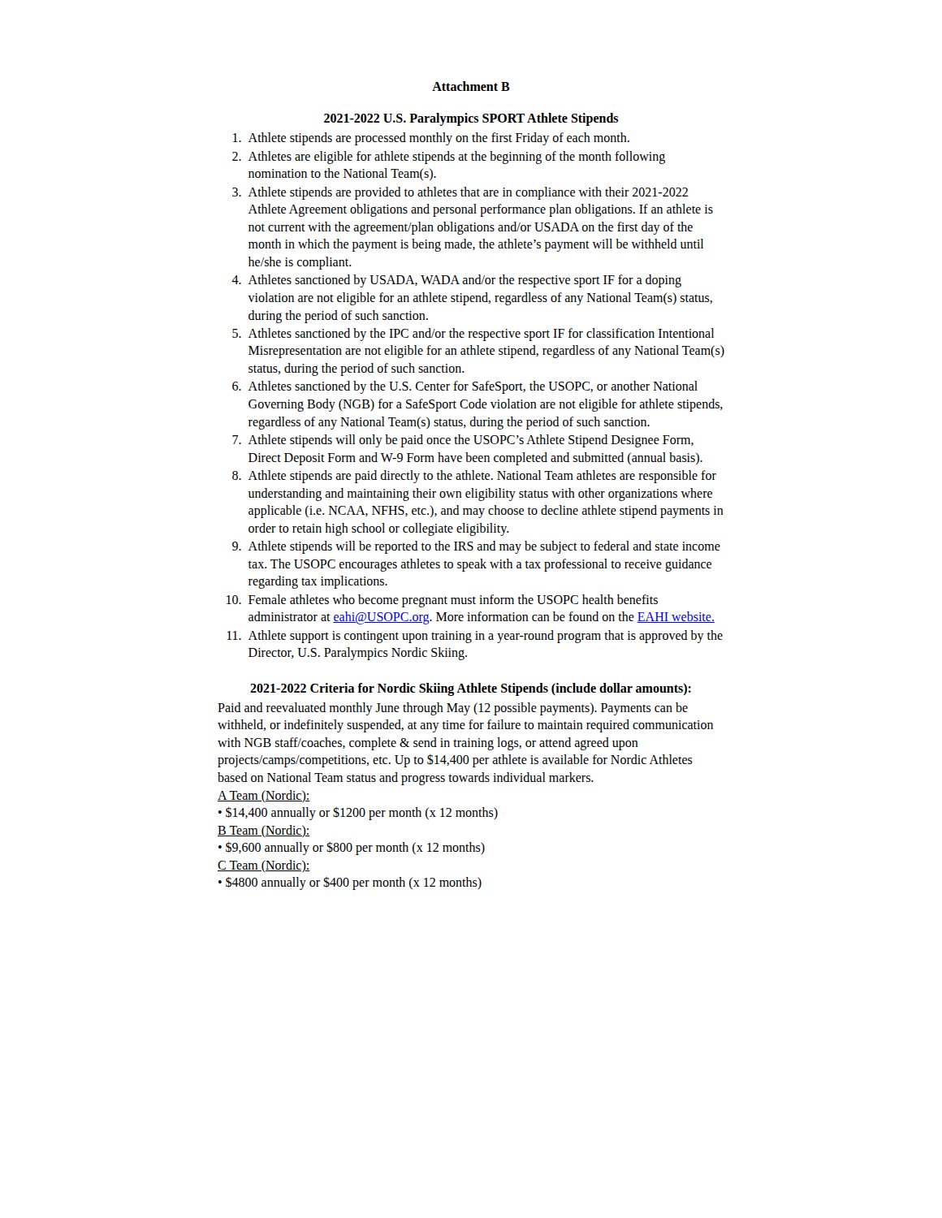Attachment B
2021-2022 U.S. Paralympics SPORT Athlete Stipends
Athlete stipends are processed monthly on the first Friday of each month.
Athletes are eligible for athlete stipends at the beginning of the month following nomination to the National Team(s).
Athlete stipends are provided to athletes that are in compliance with their 2021-2022 Athlete Agreement obligations and personal performance plan obligations. If an athlete is not current with the agreement/plan obligations and/or USADA on the first day of the month in which the payment is being made, the athlete’s payment will be withheld until he/she is compliant.
Athletes sanctioned by USADA, WADA and/or the respective sport IF for a doping violation are not eligible for an athlete stipend, regardless of any National Team(s) status, during the period of such sanction.
Athletes sanctioned by the IPC and/or the respective sport IF for classification Intentional Misrepresentation are not eligible for an athlete stipend, regardless of any National Team(s) status, during the period of such sanction.
Athletes sanctioned by the U.S. Center for SafeSport, the USOPC, or another National Governing Body (NGB) for a SafeSport Code violation are not eligible for athlete stipends, regardless of any National Team(s) status, during the period of such sanction.
Athlete stipends will only be paid once the USOPC’s Athlete Stipend Designee Form, Direct Deposit Form and W-9 Form have been completed and submitted (annual basis).
Athlete stipends are paid directly to the athlete. National Team athletes are responsible for understanding and maintaining their own eligibility status with other organizations where applicable (i.e. NCAA, NFHS, etc.), and may choose to decline athlete stipend payments in order to retain high school or collegiate eligibility.
Athlete stipends will be reported to the IRS and may be subject to federal and state income tax. The USOPC encourages athletes to speak with a tax professional to receive guidance regarding tax implications.
Female athletes who become pregnant must inform the USOPC health benefits administrator at eahi@USOPC.org. More information can be found on the EAHI website.
Athlete support is contingent upon training in a year-round program that is approved by the Director, U.S. Paralympics Nordic Skiing.
2021-2022 Criteria for Nordic Skiing Athlete Stipends (include dollar amounts):
Paid and reevaluated monthly June through May (12 possible payments). Payments can be withheld, or indefinitely suspended, at any time for failure to maintain required communication with NGB staff/coaches, complete & send in training logs, or attend agreed upon projects/camps/competitions, etc. Up to $14,400 per athlete is available for Nordic Athletes based on National Team status and progress towards individual markers.
A Team (Nordic):
• $14,400 annually or $1200 per month (x 12 months)
B Team (Nordic):
• $9,600 annually or $800 per month (x 12 months)
C Team (Nordic):
• $4800 annually or $400 per month (x 12 months)